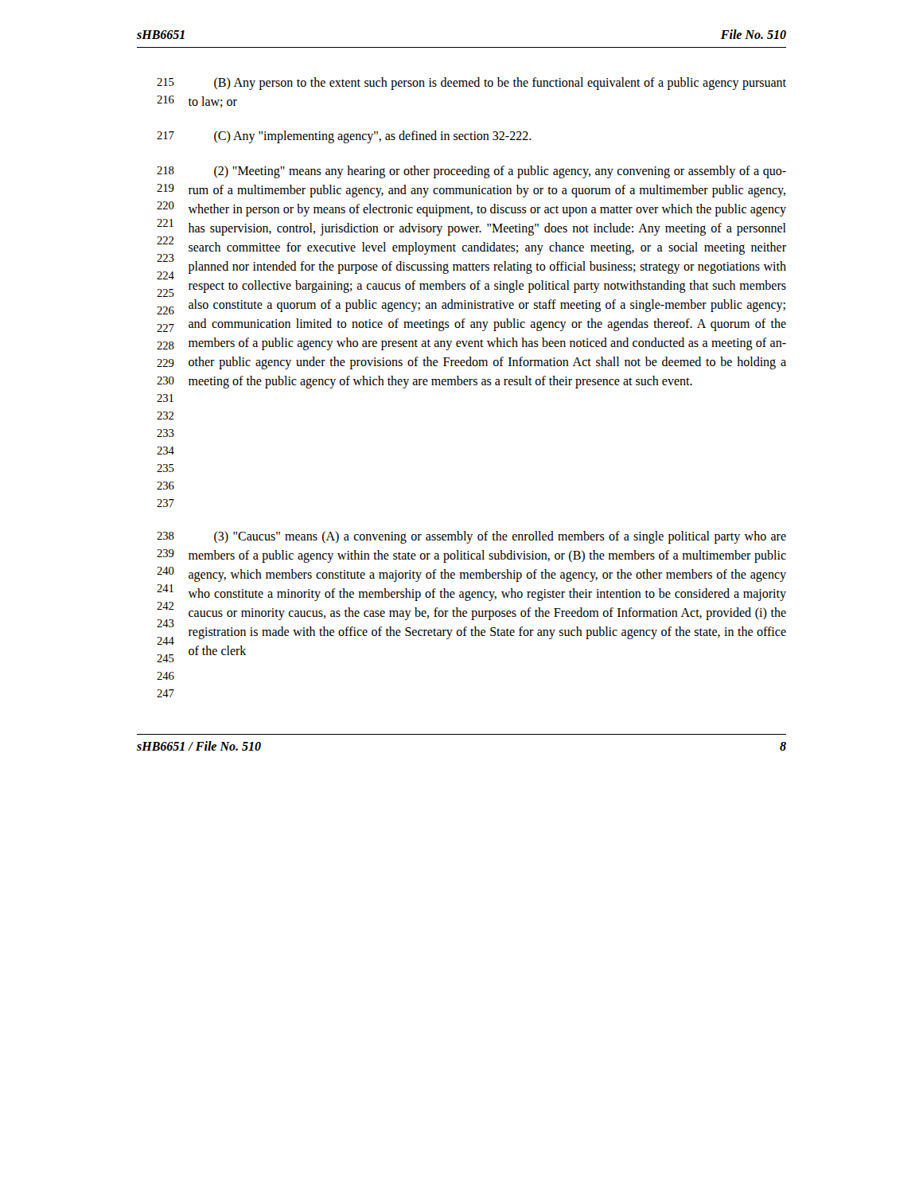sHB6651 File No. 510
215 216
(B) Any person to the extent such person is deemed to be the functional equivalent of a public agency pursuant to law; or
217
(C) Any "implementing agency", as defined in section 32-222.
218 219 220 221 222 223 224 225 226 227 228 229 230 231 232 233 234 235 236 237
(2) "Meeting" means any hearing or other proceeding of a public agency, any convening or assembly of a quorum of a multimember public agency, and any communication by or to a quorum of a multimember public agency, whether in person or by means of electronic equipment, to discuss or act upon a matter over which the public agency has supervision, control, jurisdiction or advisory power. "Meeting" does not include: Any meeting of a personnel search committee for executive level employment candidates; any chance meeting, or a social meeting neither planned nor intended for the purpose of discussing matters relating to official business; strategy or negotiations with respect to collective bargaining; a caucus of members of a single political party notwithstanding that such members also constitute a quorum of a public agency; an administrative or staff meeting of a single-member public agency; and communication limited to notice of meetings of any public agency or the agendas thereof. A quorum of the members of a public agency who are present at any event which has been noticed and conducted as a meeting of another public agency under the provisions of the Freedom of Information Act shall not be deemed to be holding a meeting of the public agency of which they are members as a result of their presence at such event.
238 239 240 241 242 243 244 245 246 247
(3) "Caucus" means (A) a convening or assembly of the enrolled members of a single political party who are members of a public agency within the state or a political subdivision, or (B) the members of a multimember public agency, which members constitute a majority of the membership of the agency, or the other members of the agency who constitute a minority of the membership of the agency, who register their intention to be considered a majority caucus or minority caucus, as the case may be, for the purposes of the Freedom of Information Act, provided (i) the registration is made with the office of the Secretary of the State for any such public agency of the state, in the office of the clerk
sHB6651 / File No. 510 8